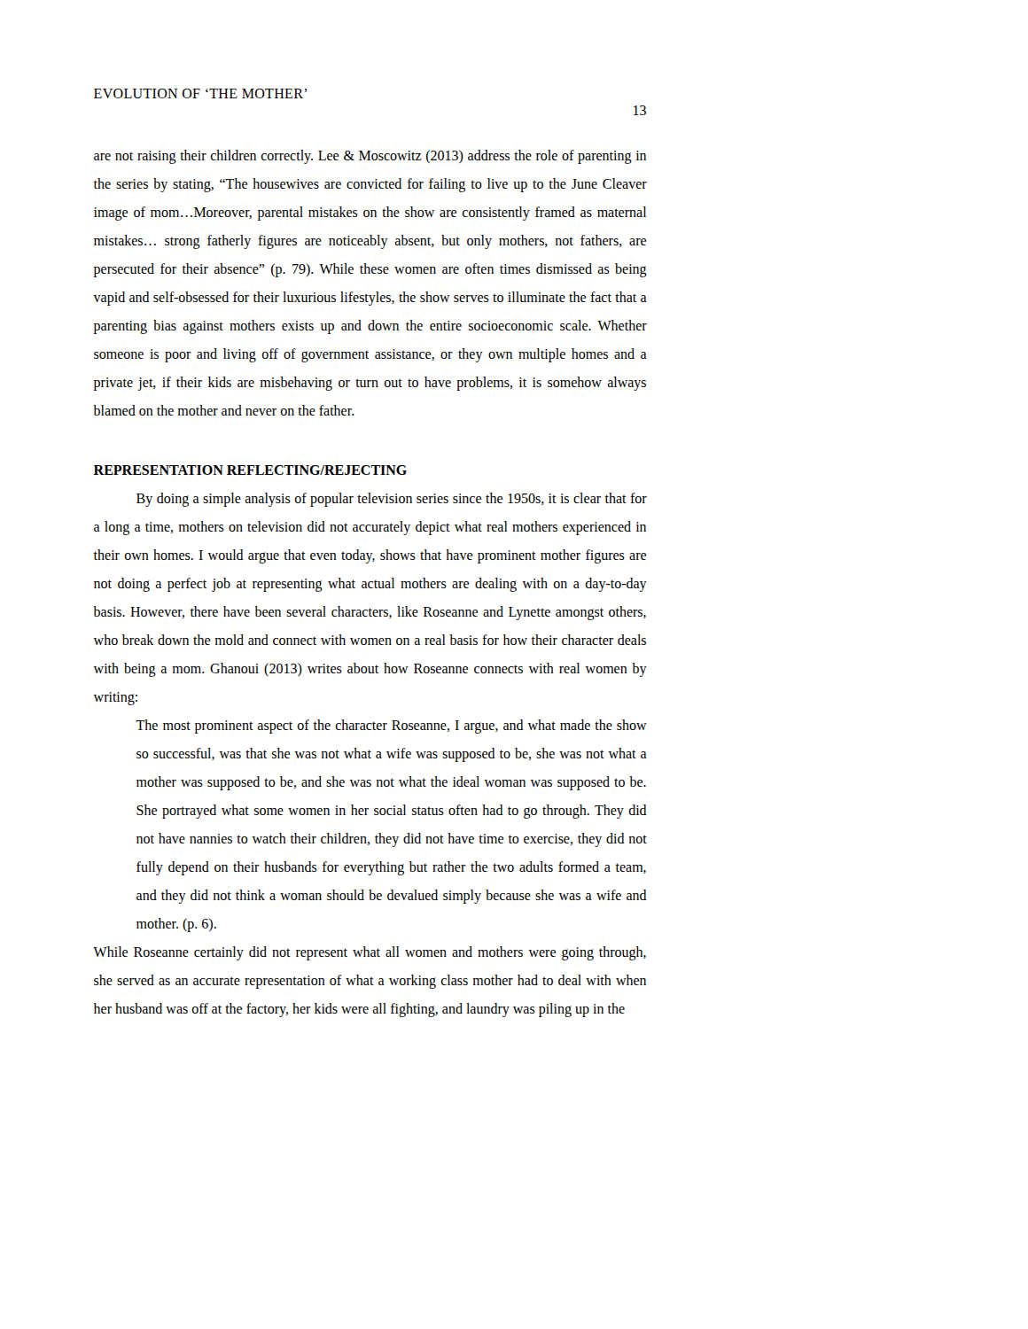EVOLUTION OF ‘THE MOTHER’
13
are not raising their children correctly. Lee & Moscowitz (2013) address the role of parenting in the series by stating, “The housewives are convicted for failing to live up to the June Cleaver image of mom…Moreover, parental mistakes on the show are consistently framed as maternal mistakes… strong fatherly figures are noticeably absent, but only mothers, not fathers, are persecuted for their absence” (p. 79). While these women are often times dismissed as being vapid and self-obsessed for their luxurious lifestyles, the show serves to illuminate the fact that a parenting bias against mothers exists up and down the entire socioeconomic scale. Whether someone is poor and living off of government assistance, or they own multiple homes and a private jet, if their kids are misbehaving or turn out to have problems, it is somehow always blamed on the mother and never on the father.
Representation Reflecting/Rejecting
By doing a simple analysis of popular television series since the 1950s, it is clear that for a long a time, mothers on television did not accurately depict what real mothers experienced in their own homes. I would argue that even today, shows that have prominent mother figures are not doing a perfect job at representing what actual mothers are dealing with on a day-to-day basis. However, there have been several characters, like Roseanne and Lynette amongst others, who break down the mold and connect with women on a real basis for how their character deals with being a mom. Ghanoui (2013) writes about how Roseanne connects with real women by writing:
The most prominent aspect of the character Roseanne, I argue, and what made the show so successful, was that she was not what a wife was supposed to be, she was not what a mother was supposed to be, and she was not what the ideal woman was supposed to be. She portrayed what some women in her social status often had to go through. They did not have nannies to watch their children, they did not have time to exercise, they did not fully depend on their husbands for everything but rather the two adults formed a team, and they did not think a woman should be devalued simply because she was a wife and mother. (p. 6).
While Roseanne certainly did not represent what all women and mothers were going through, she served as an accurate representation of what a working class mother had to deal with when her husband was off at the factory, her kids were all fighting, and laundry was piling up in the